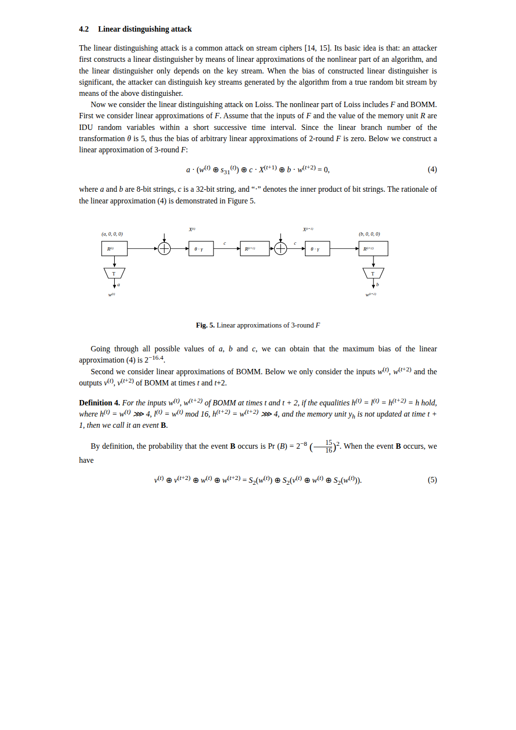4.2 Linear distinguishing attack
The linear distinguishing attack is a common attack on stream ciphers [14, 15]. Its basic idea is that: an attacker first constructs a linear distinguisher by means of linear approximations of the nonlinear part of an algorithm, and the linear distinguisher only depends on the key stream. When the bias of constructed linear distinguisher is significant, the attacker can distinguish key streams generated by the algorithm from a true random bit stream by means of the above distinguisher.
Now we consider the linear distinguishing attack on Loiss. The nonlinear part of Loiss includes F and BOMM. First we consider linear approximations of F. Assume that the inputs of F and the value of the memory unit R are IDU random variables within a short successive time interval. Since the linear branch number of the transformation θ is 5, thus the bias of arbitrary linear approximations of 2-round F is zero. Below we construct a linear approximation of 3-round F:
a · (w(t) ⊕ s31(t)) ⊕ c · X(t+1) ⊕ b · w(t+2) = 0, (4)
where a and b are 8-bit strings, c is a 32-bit string, and “·” denotes the inner product of bit strings. The rationale of the linear approximation (4) is demonstrated in Figure 5.
(a, 0, 0, 0) X(t) X(t+1) (b, 0, 0, 0) R(t) θ · γ c R(t+1) c θ · γ R(t+2) T a w(t) T b w(t+2)
Fig. 5. Linear approximations of 3-round F
Going through all possible values of a, b and c, we can obtain that the maximum bias of the linear approximation (4) is 2−16.4.
Second we consider linear approximations of BOMM. Below we only consider the inputs w(t), w(t+2) and the outputs v(t), v(t+2) of BOMM at times t and t+2.
Definition 4. For the inputs w(t), w(t+2) of BOMM at times t and t + 2, if the equalities h(t) = l(t) = h(t+2) = h hold, where h(t) = w(t) ⋙ 4, l(t) = w(t) mod 16, h(t+2) = w(t+2) ⋙ 4, and the memory unit yh is not updated at time t + 1, then we call it an event B.
By definition, the probability that the event B occurs is Pr (B) = 2−8 (1516)2. When the event B occurs, we have
v(t) ⊕ v(t+2) ⊕ w(t) ⊕ w(t+2) = S2(w(t)) ⊕ S2(v(t) ⊕ w(t) ⊕ S2(w(t))). (5)